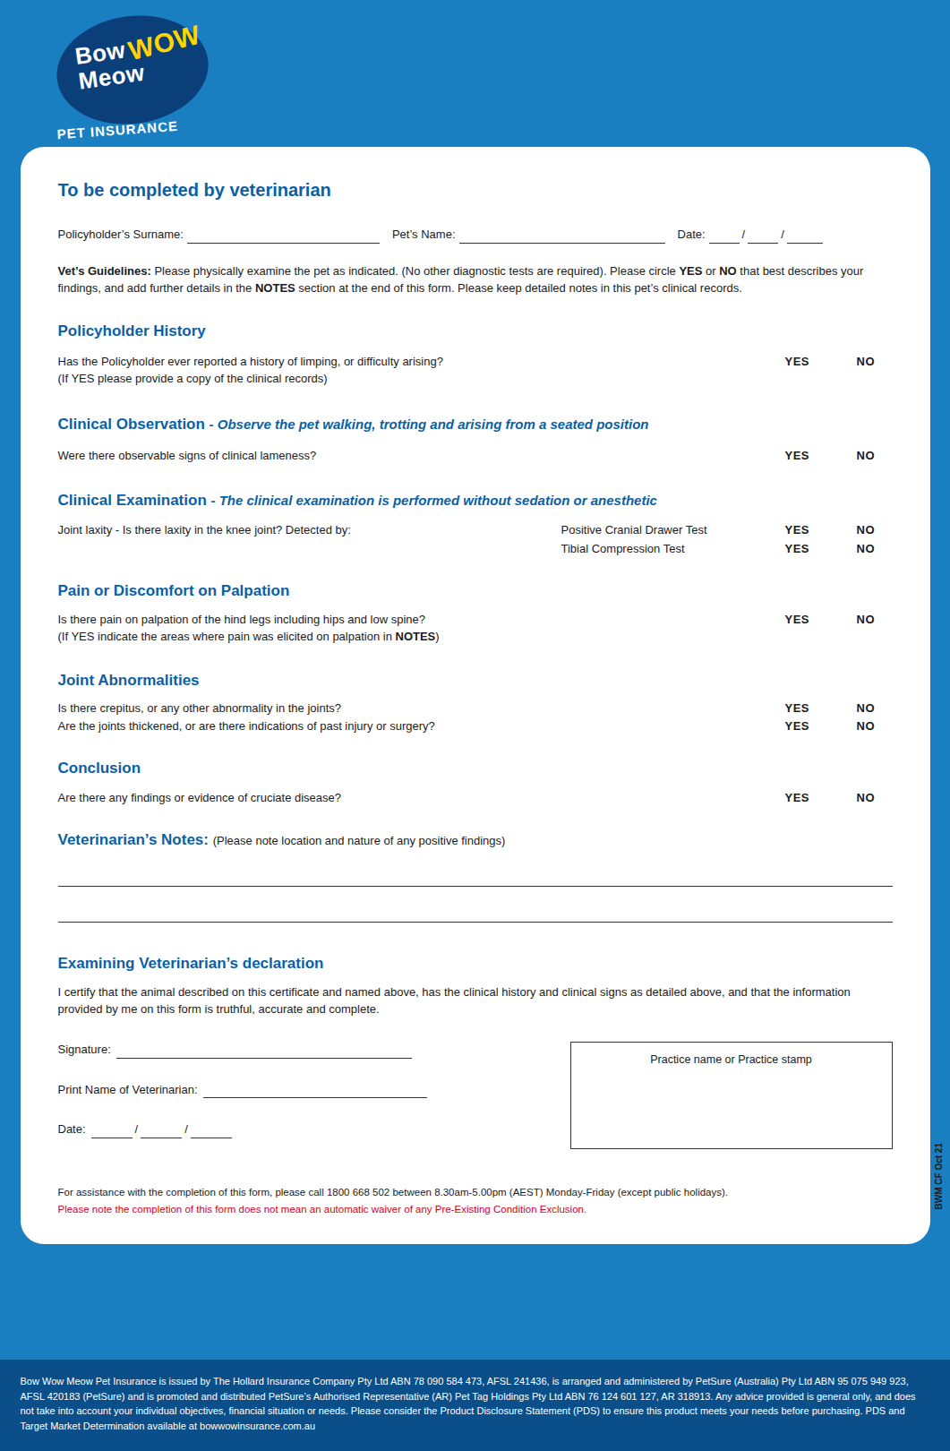BowWOW
Meow
PET INSURANCE
To be completed by veterinarian
Policyholder’s Surname:
Pet’s Name:
Date: / /
Vet’s Guidelines: Please physically examine the pet as indicated. (No other diagnostic tests are required). Please circle YES or NO that best describes your findings, and add further details in the NOTES section at the end of this form. Please keep detailed notes in this pet’s clinical records.
Policyholder History
Has the Policyholder ever reported a history of limping, or difficulty arising?
(If YES please provide a copy of the clinical records)
YES NO
Clinical Observation - Observe the pet walking, trotting and arising from a seated position
Were there observable signs of clinical lameness?
YES NO
Clinical Examination - The clinical examination is performed without sedation or anesthetic
Joint laxity - Is there laxity in the knee joint? Detected by:
Positive Cranial Drawer Test
YES NO
Tibial Compression Test
YES NO
Pain or Discomfort on Palpation
Is there pain on palpation of the hind legs including hips and low spine?
(If YES indicate the areas where pain was elicited on palpation in NOTES)
YES NO
Joint Abnormalities
Is there crepitus, or any other abnormality in the joints?
YES NO
Are the joints thickened, or are there indications of past injury or surgery?
YES NO
Conclusion
Are there any findings or evidence of cruciate disease?
YES NO
Veterinarian’s Notes: (Please note location and nature of any positive findings)
Examining Veterinarian’s declaration
I certify that the animal described on this certificate and named above, has the clinical history and clinical signs as detailed above, and that the information provided by me on this form is truthful, accurate and complete.
Signature:
Print Name of Veterinarian:
Date: / /
Practice name or Practice stamp
For assistance with the completion of this form, please call 1800 668 502 between 8.30am-5.00pm (AEST) Monday-Friday (except public holidays). Please note the completion of this form does not mean an automatic waiver of any Pre-Existing Condition Exclusion.
BWM CF Oct 21
Bow Wow Meow Pet Insurance is issued by The Hollard Insurance Company Pty Ltd ABN 78 090 584 473, AFSL 241436, is arranged and administered by PetSure (Australia) Pty Ltd ABN 95 075 949 923, AFSL 420183 (PetSure) and is promoted and distributed PetSure’s Authorised Representative (AR) Pet Tag Holdings Pty Ltd ABN 76 124 601 127, AR 318913. Any advice provided is general only, and does not take into account your individual objectives, financial situation or needs. Please consider the Product Disclosure Statement (PDS) to ensure this product meets your needs before purchasing. PDS and Target Market Determination available at bowwowinsurance.com.au